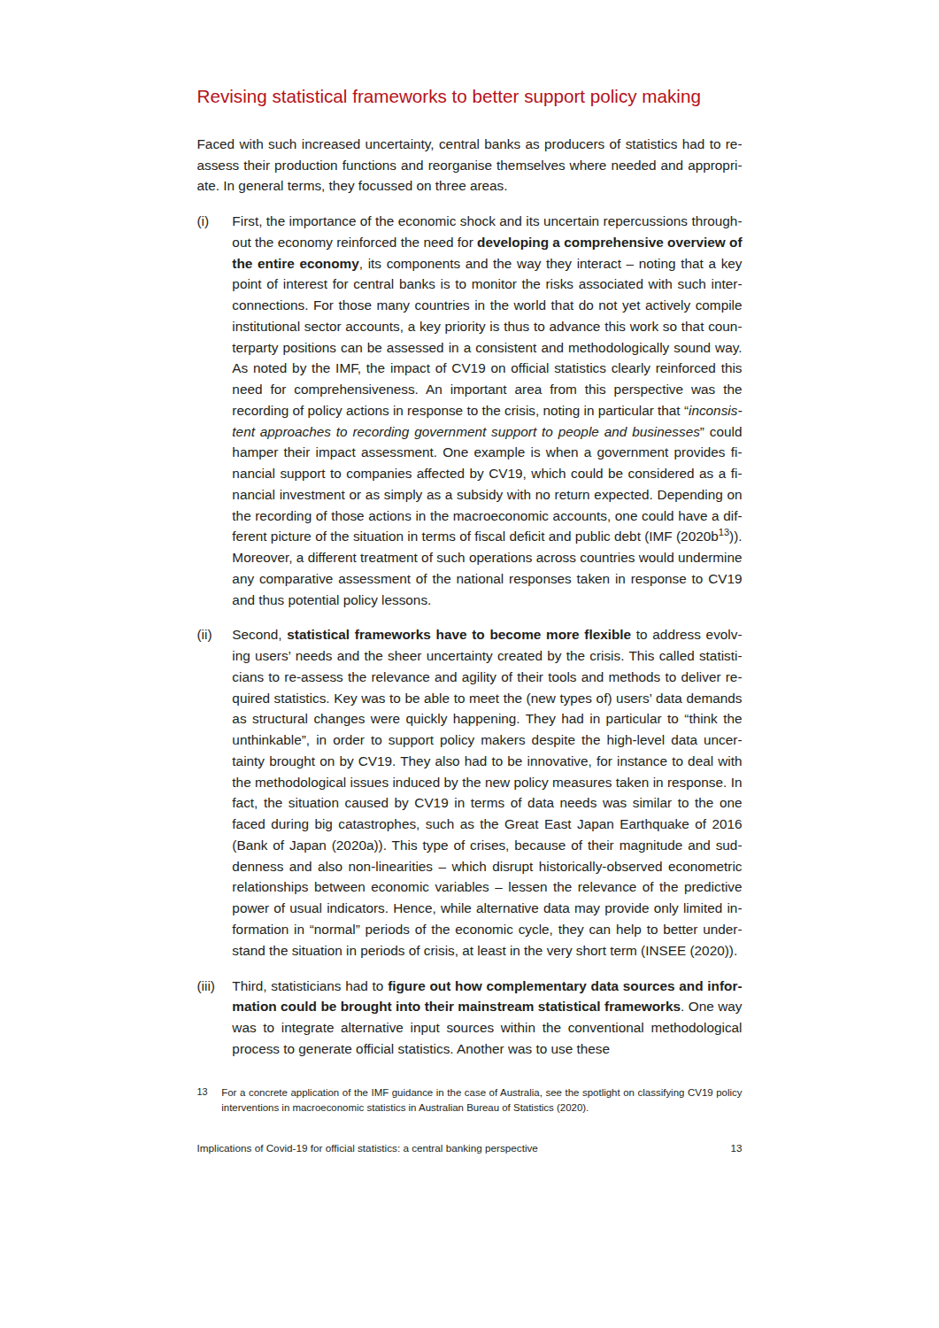Revising statistical frameworks to better support policy making
Faced with such increased uncertainty, central banks as producers of statistics had to re-assess their production functions and reorganise themselves where needed and appropriate. In general terms, they focussed on three areas.
(i)
First, the importance of the economic shock and its uncertain repercussions throughout the economy reinforced the need for developing a comprehensive overview of the entire economy, its components and the way they interact – noting that a key point of interest for central banks is to monitor the risks associated with such interconnections. For those many countries in the world that do not yet actively compile institutional sector accounts, a key priority is thus to advance this work so that counterparty positions can be assessed in a consistent and methodologically sound way. As noted by the IMF, the impact of CV19 on official statistics clearly reinforced this need for comprehensiveness. An important area from this perspective was the recording of policy actions in response to the crisis, noting in particular that “inconsistent approaches to recording government support to people and businesses” could hamper their impact assessment. One example is when a government provides financial support to companies affected by CV19, which could be considered as a financial investment or as simply as a subsidy with no return expected. Depending on the recording of those actions in the macroeconomic accounts, one could have a different picture of the situation in terms of fiscal deficit and public debt (IMF (2020b13)). Moreover, a different treatment of such operations across countries would undermine any comparative assessment of the national responses taken in response to CV19 and thus potential policy lessons.
(ii)
Second, statistical frameworks have to become more flexible to address evolving users’ needs and the sheer uncertainty created by the crisis. This called statisticians to re-assess the relevance and agility of their tools and methods to deliver required statistics. Key was to be able to meet the (new types of) users’ data demands as structural changes were quickly happening. They had in particular to “think the unthinkable”, in order to support policy makers despite the high-level data uncertainty brought on by CV19. They also had to be innovative, for instance to deal with the methodological issues induced by the new policy measures taken in response. In fact, the situation caused by CV19 in terms of data needs was similar to the one faced during big catastrophes, such as the Great East Japan Earthquake of 2016 (Bank of Japan (2020a)). This type of crises, because of their magnitude and suddenness and also non-linearities – which disrupt historically-observed econometric relationships between economic variables – lessen the relevance of the predictive power of usual indicators. Hence, while alternative data may provide only limited information in “normal” periods of the economic cycle, they can help to better understand the situation in periods of crisis, at least in the very short term (INSEE (2020)).
(iii)
Third, statisticians had to figure out how complementary data sources and information could be brought into their mainstream statistical frameworks. One way was to integrate alternative input sources within the conventional methodological process to generate official statistics. Another was to use these
13
For a concrete application of the IMF guidance in the case of Australia, see the spotlight on classifying CV19 policy interventions in macroeconomic statistics in Australian Bureau of Statistics (2020).
Implications of Covid-19 for official statistics: a central banking perspective
13